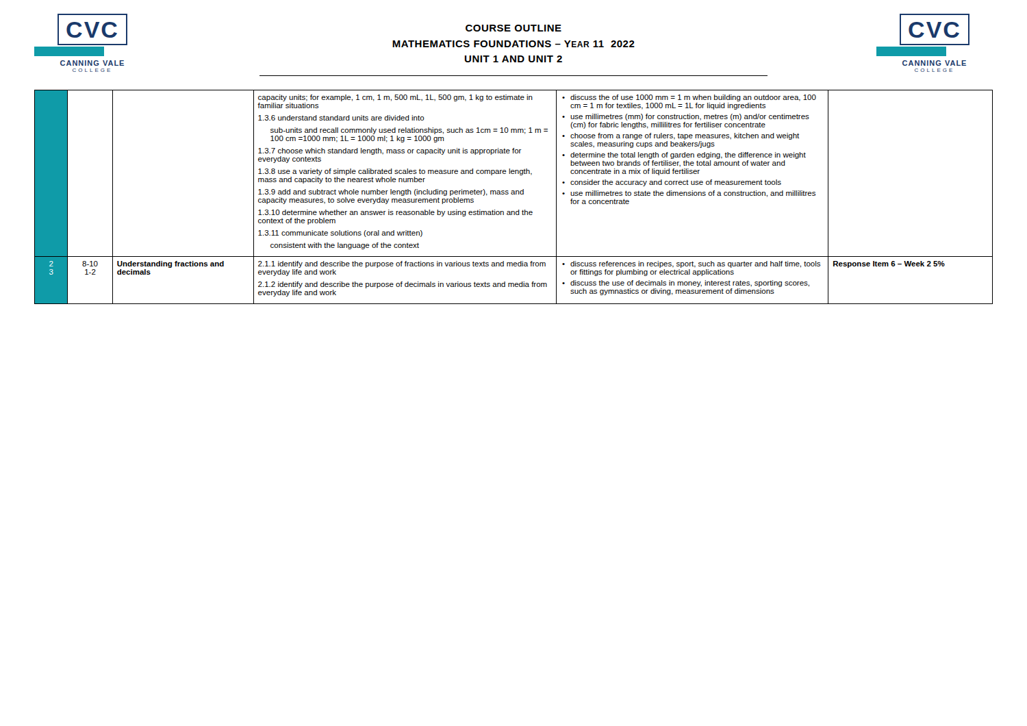CVC
CANNING VALECOLLEGE
COURSE OUTLINE
MATHEMATICS FOUNDATIONS – YEAR 11 2022
UNIT 1 AND UNIT 2
CVC
CANNING VALECOLLEGE
| | | | capacity units; for example, 1 cm, 1 m, 500 mL, 1L, 500 gm, 1 kg to estimate in familiar situations 1.3.6 understand standard units are divided into sub-units and recall commonly used relationships, such as 1cm = 10 mm; 1 m = 100 cm =1000 mm; 1L = 1000 ml; 1 kg = 1000 gm 1.3.7 choose which standard length, mass or capacity unit is appropriate for everyday contexts 1.3.8 use a variety of simple calibrated scales to measure and compare length, mass and capacity to the nearest whole number 1.3.9 add and subtract whole number length (including perimeter), mass and capacity measures, to solve everyday measurement problems 1.3.10 determine whether an answer is reasonable by using estimation and the context of the problem 1.3.11 communicate solutions (oral and written) consistent with the language of the context | discuss the of use 1000 mm = 1 m when building an outdoor area, 100 cm = 1 m for textiles, 1000 mL = 1L for liquid ingredients use millimetres (mm) for construction, metres (m) and/or centimetres (cm) for fabric lengths, millilitres for fertiliser concentrate choose from a range of rulers, tape measures, kitchen and weight scales, measuring cups and beakers/jugs determine the total length of garden edging, the difference in weight between two brands of fertiliser, the total amount of water and concentrate in a mix of liquid fertiliser consider the accuracy and correct use of measurement tools use millimetres to state the dimensions of a construction, and millilitres for a concentrate | |
| 2 3 | 8-10 1-2 | Understanding fractions and decimals | 2.1.1 identify and describe the purpose of fractions in various texts and media from everyday life and work 2.1.2 identify and describe the purpose of decimals in various texts and media from everyday life and work | discuss references in recipes, sport, such as quarter and half time, tools or fittings for plumbing or electrical applications discuss the use of decimals in money, interest rates, sporting scores, such as gymnastics or diving, measurement of dimensions | Response Item 6 – Week 2 5% |